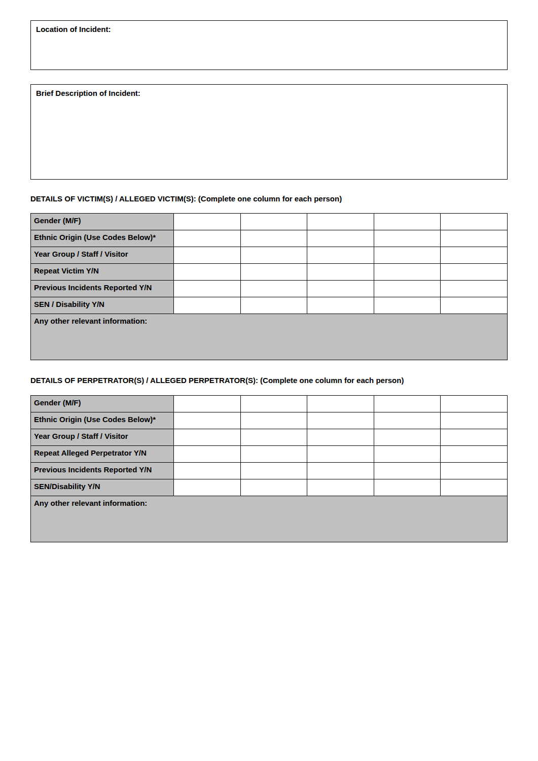Location of Incident:
Brief Description of Incident:
DETAILS OF VICTIM(S) / ALLEGED VICTIM(S): (Complete one column for each person)
| Gender (M/F) | | | | | |
| Ethnic Origin (Use Codes Below)* | | | | | |
| Year Group / Staff / Visitor | | | | | |
| Repeat Victim Y/N | | | | | |
| Previous Incidents Reported Y/N | | | | | |
| SEN / Disability Y/N | | | | | |
| Any other relevant information: |
DETAILS OF PERPETRATOR(S) / ALLEGED PERPETRATOR(S): (Complete one column for each person)
| Gender (M/F) | | | | | |
| Ethnic Origin (Use Codes Below)* | | | | | |
| Year Group / Staff / Visitor | | | | | |
| Repeat Alleged Perpetrator Y/N | | | | | |
| Previous Incidents Reported Y/N | | | | | |
| SEN/Disability Y/N | | | | | |
| Any other relevant information: |